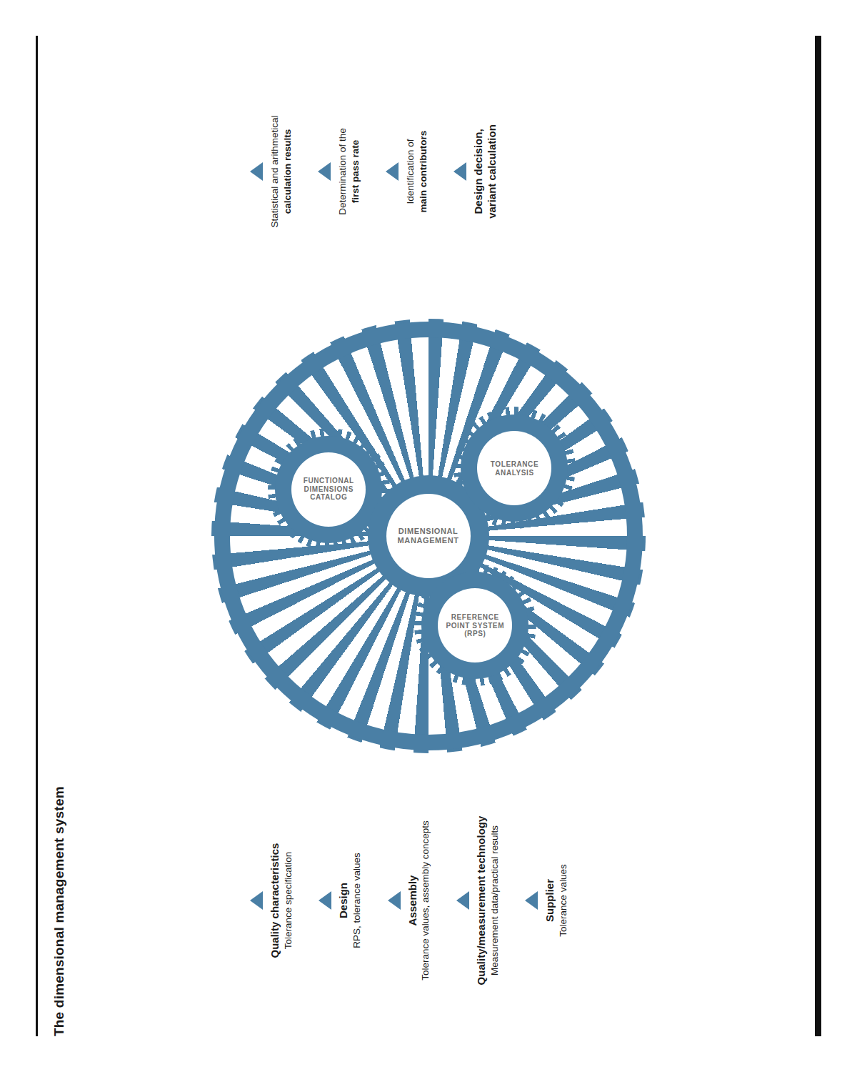The dimensional management system
Quality characteristics
Tolerance specification
Design
RPS, tolerance values
Assembly
Tolerance values, assembly concepts
Quality/measurement technology
Measurement data/practical results
Supplier
Tolerance values
FUNCTIONAL
DIMENSIONS
CATALOG
DIMENSIONAL
MANAGEMENT
REFERENCE
POINT SYSTEM
(RPS)
TOLERANCE
ANALYSIS
Statistical and arithmetical
calculation results
Determination of the
first pass rate
Identification of
main contributors
Design decision,
variant calculation